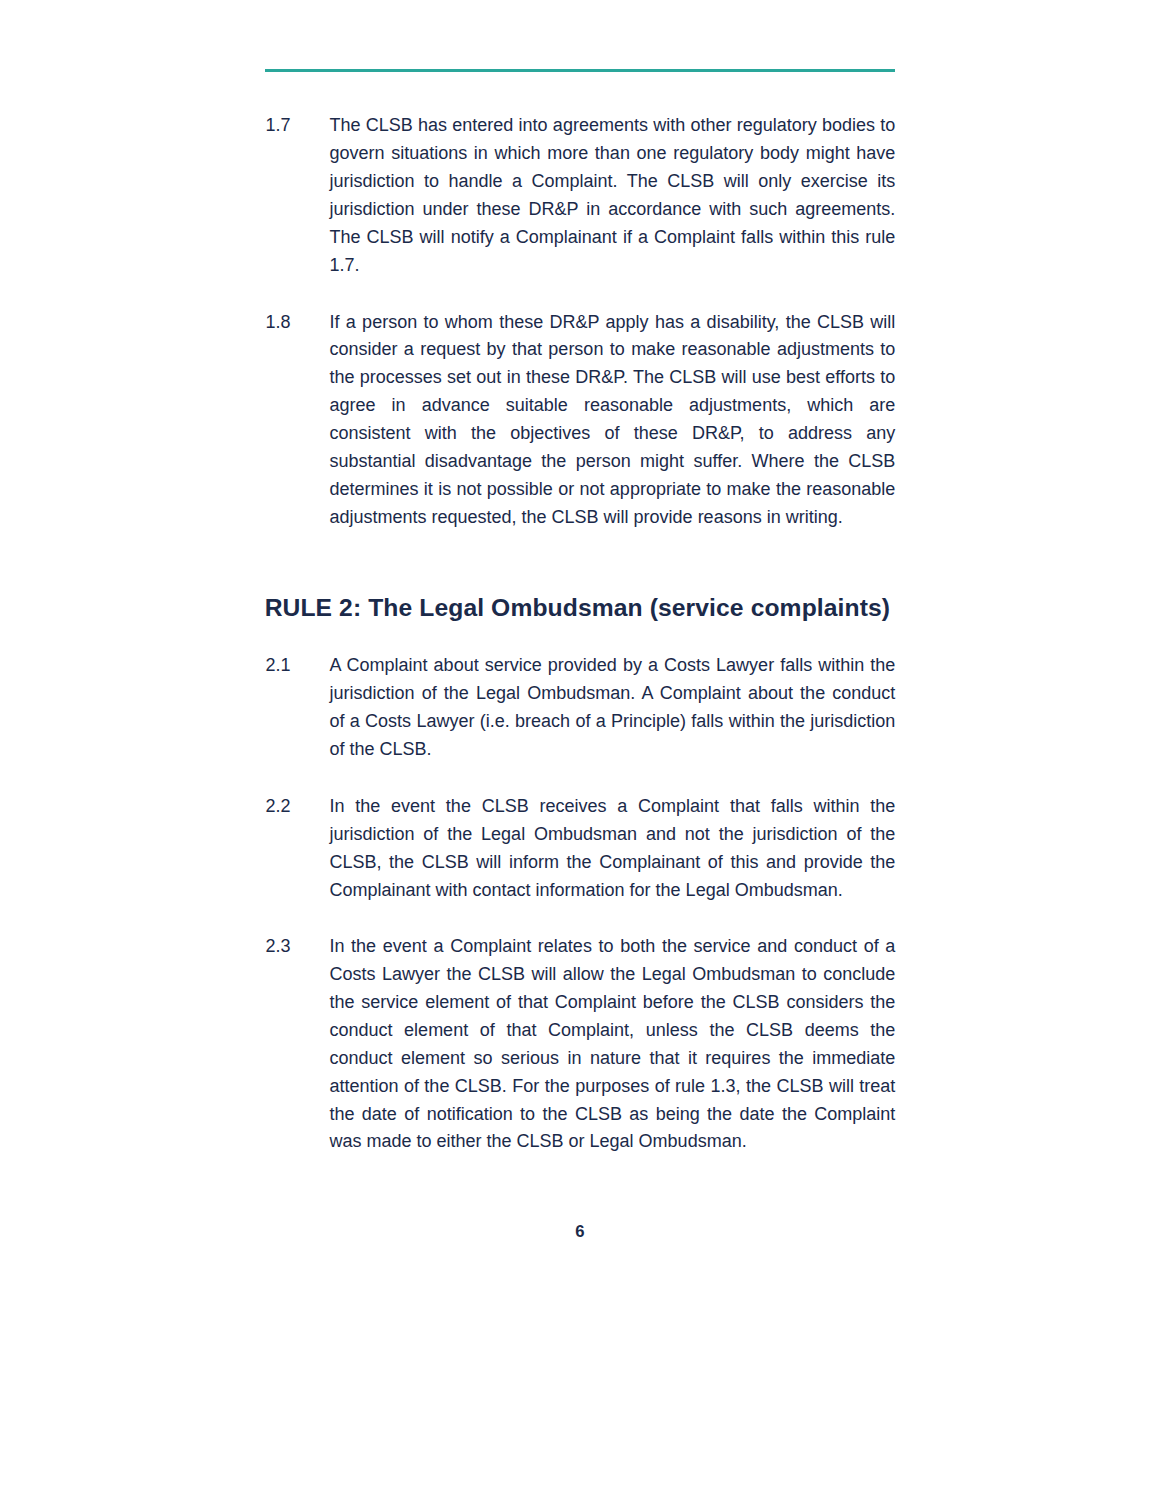1.7
The CLSB has entered into agreements with other regulatory bodies to govern situations in which more than one regulatory body might have jurisdiction to handle a Complaint. The CLSB will only exercise its jurisdiction under these DR&P in accordance with such agreements. The CLSB will notify a Complainant if a Complaint falls within this rule 1.7.
1.8
If a person to whom these DR&P apply has a disability, the CLSB will consider a request by that person to make reasonable adjustments to the processes set out in these DR&P. The CLSB will use best efforts to agree in advance suitable reasonable adjustments, which are consistent with the objectives of these DR&P, to address any substantial disadvantage the person might suffer. Where the CLSB determines it is not possible or not appropriate to make the reasonable adjustments requested, the CLSB will provide reasons in writing.
RULE 2: The Legal Ombudsman (service complaints)
2.1
A Complaint about service provided by a Costs Lawyer falls within the jurisdiction of the Legal Ombudsman. A Complaint about the conduct of a Costs Lawyer (i.e. breach of a Principle) falls within the jurisdiction of the CLSB.
2.2
In the event the CLSB receives a Complaint that falls within the jurisdiction of the Legal Ombudsman and not the jurisdiction of the CLSB, the CLSB will inform the Complainant of this and provide the Complainant with contact information for the Legal Ombudsman.
2.3
In the event a Complaint relates to both the service and conduct of a Costs Lawyer the CLSB will allow the Legal Ombudsman to conclude the service element of that Complaint before the CLSB considers the conduct element of that Complaint, unless the CLSB deems the conduct element so serious in nature that it requires the immediate attention of the CLSB. For the purposes of rule 1.3, the CLSB will treat the date of notification to the CLSB as being the date the Complaint was made to either the CLSB or Legal Ombudsman.
6